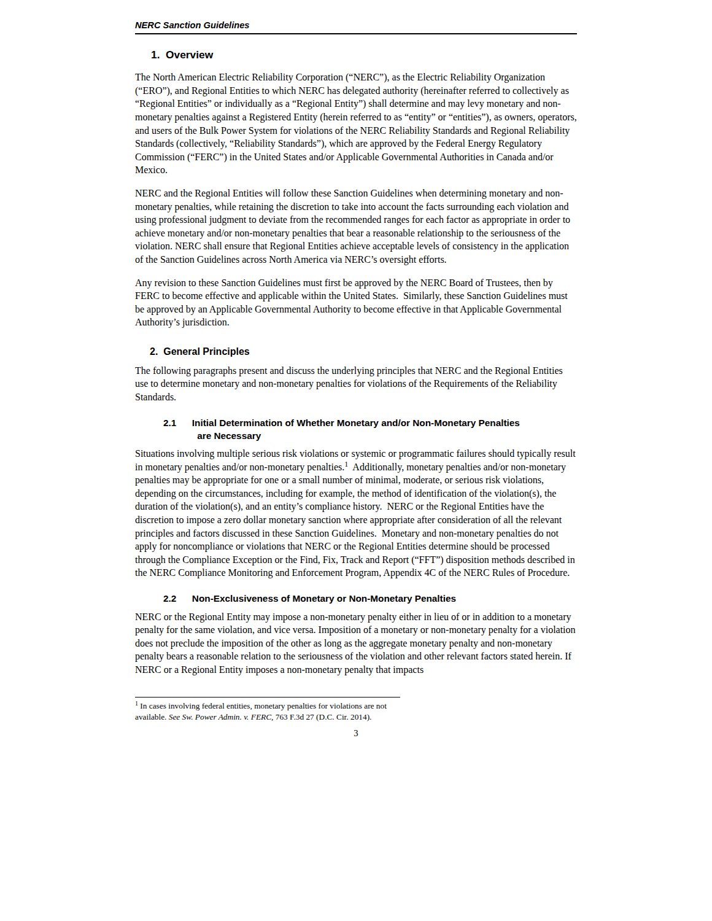NERC Sanction Guidelines
1. Overview
The North American Electric Reliability Corporation (“NERC”), as the Electric Reliability Organization (“ERO”), and Regional Entities to which NERC has delegated authority (hereinafter referred to collectively as “Regional Entities” or individually as a “Regional Entity”) shall determine and may levy monetary and non-monetary penalties against a Registered Entity (herein referred to as “entity” or “entities”), as owners, operators, and users of the Bulk Power System for violations of the NERC Reliability Standards and Regional Reliability Standards (collectively, “Reliability Standards”), which are approved by the Federal Energy Regulatory Commission (“FERC”) in the United States and/or Applicable Governmental Authorities in Canada and/or Mexico.
NERC and the Regional Entities will follow these Sanction Guidelines when determining monetary and non-monetary penalties, while retaining the discretion to take into account the facts surrounding each violation and using professional judgment to deviate from the recommended ranges for each factor as appropriate in order to achieve monetary and/or non-monetary penalties that bear a reasonable relationship to the seriousness of the violation. NERC shall ensure that Regional Entities achieve acceptable levels of consistency in the application of the Sanction Guidelines across North America via NERC’s oversight efforts.
Any revision to these Sanction Guidelines must first be approved by the NERC Board of Trustees, then by FERC to become effective and applicable within the United States. Similarly, these Sanction Guidelines must be approved by an Applicable Governmental Authority to become effective in that Applicable Governmental Authority’s jurisdiction.
2. General Principles
The following paragraphs present and discuss the underlying principles that NERC and the Regional Entities use to determine monetary and non-monetary penalties for violations of the Requirements of the Reliability Standards.
2.1 Initial Determination of Whether Monetary and/or Non-Monetary Penalties are Necessary
Situations involving multiple serious risk violations or systemic or programmatic failures should typically result in monetary penalties and/or non-monetary penalties.1 Additionally, monetary penalties and/or non-monetary penalties may be appropriate for one or a small number of minimal, moderate, or serious risk violations, depending on the circumstances, including for example, the method of identification of the violation(s), the duration of the violation(s), and an entity’s compliance history. NERC or the Regional Entities have the discretion to impose a zero dollar monetary sanction where appropriate after consideration of all the relevant principles and factors discussed in these Sanction Guidelines. Monetary and non-monetary penalties do not apply for noncompliance or violations that NERC or the Regional Entities determine should be processed through the Compliance Exception or the Find, Fix, Track and Report (“FFT”) disposition methods described in the NERC Compliance Monitoring and Enforcement Program, Appendix 4C of the NERC Rules of Procedure.
2.2 Non-Exclusiveness of Monetary or Non-Monetary Penalties
NERC or the Regional Entity may impose a non-monetary penalty either in lieu of or in addition to a monetary penalty for the same violation, and vice versa. Imposition of a monetary or non-monetary penalty for a violation does not preclude the imposition of the other as long as the aggregate monetary penalty and non-monetary penalty bears a reasonable relation to the seriousness of the violation and other relevant factors stated herein. If NERC or a Regional Entity imposes a non-monetary penalty that impacts
1 In cases involving federal entities, monetary penalties for violations are not available. See Sw. Power Admin. v. FERC, 763 F.3d 27 (D.C. Cir. 2014).
3